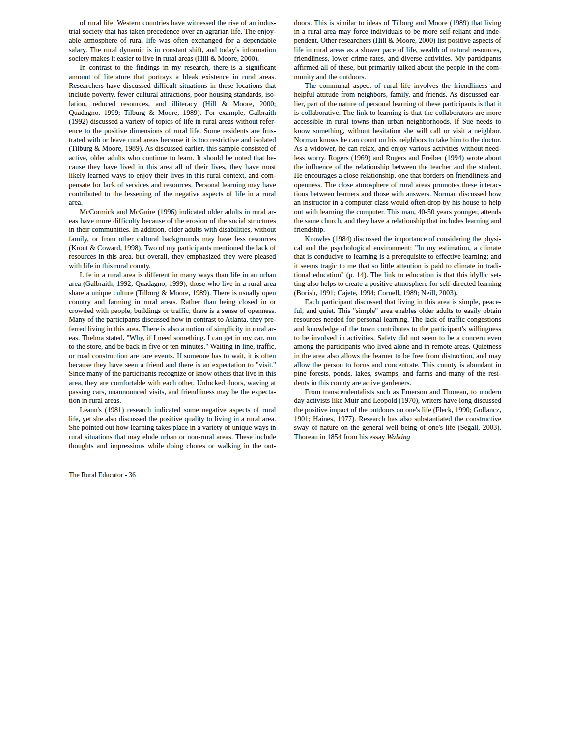of rural life. Western countries have witnessed the rise of an industrial society that has taken precedence over an agrarian life. The enjoyable atmosphere of rural life was often exchanged for a dependable salary. The rural dynamic is in constant shift, and today's information society makes it easier to live in rural areas (Hill & Moore, 2000).
In contrast to the findings in my research, there is a significant amount of literature that portrays a bleak existence in rural areas. Researchers have discussed difficult situations in these locations that include poverty, fewer cultural attractions, poor housing standards, isolation, reduced resources, and illiteracy (Hill & Moore, 2000; Quadagno, 1999; Tilburg & Moore, 1989). For example, Galbraith (1992) discussed a variety of topics of life in rural areas without reference to the positive dimensions of rural life. Some residents are frustrated with or leave rural areas because it is too restrictive and isolated (Tilburg & Moore, 1989). As discussed earlier, this sample consisted of active, older adults who continue to learn. It should be noted that because they have lived in this area all of their lives, they have most likely learned ways to enjoy their lives in this rural context, and compensate for lack of services and resources. Personal learning may have contributed to the lessening of the negative aspects of life in a rural area.
McCormick and McGuire (1996) indicated older adults in rural areas have more difficulty because of the erosion of the social structures in their communities. In addition, older adults with disabilities, without family, or from other cultural backgrounds may have less resources (Krout & Coward, 1998). Two of my participants mentioned the lack of resources in this area, but overall, they emphasized they were pleased with life in this rural county.
Life in a rural area is different in many ways than life in an urban area (Galbraith, 1992; Quadagno, 1999); those who live in a rural area share a unique culture (Tilburg & Moore, 1989). There is usually open country and farming in rural areas. Rather than being closed in or crowded with people, buildings or traffic, there is a sense of openness. Many of the participants discussed how in contrast to Atlanta, they preferred living in this area. There is also a notion of simplicity in rural areas. Thelma stated, "Why, if I need something, I can get in my car, run to the store, and be back in five or ten minutes." Waiting in line, traffic, or road construction are rare events. If someone has to wait, it is often because they have seen a friend and there is an expectation to "visit." Since many of the participants recognize or know others that live in this area, they are comfortable with each other. Unlocked doors, waving at passing cars, unannounced visits, and friendliness may be the expectation in rural areas.
Leann's (1981) research indicated some negative aspects of rural life, yet she also discussed the positive quality to living in a rural area. She pointed out how learning takes place in a variety of unique ways in rural situations that may elude urban or non-rural areas. These include thoughts and impressions while doing chores or walking in the outdoors. This is similar to ideas of Tilburg and Moore (1989) that living in a rural area may force individuals to be more self-reliant and independent. Other researchers (Hill & Moore, 2000) list positive aspects of life in rural areas as a slower pace of life, wealth of natural resources, friendliness, lower crime rates, and diverse activities. My participants affirmed all of these, but primarily talked about the people in the community and the outdoors.
The communal aspect of rural life involves the friendliness and helpful attitude from neighbors, family, and friends. As discussed earlier, part of the nature of personal learning of these participants is that it is collaborative. The link to learning is that the collaborators are more accessible in rural towns than urban neighborhoods. If Sue needs to know something, without hesitation she will call or visit a neighbor. Norman knows he can count on his neighbors to take him to the doctor. As a widower, he can relax, and enjoy various activities without needless worry. Rogers (1969) and Rogers and Freiber (1994) wrote about the influence of the relationship between the teacher and the student. He encourages a close relationship, one that borders on friendliness and openness. The close atmosphere of rural areas promotes these interactions between learners and those with answers. Norman discussed how an instructor in a computer class would often drop by his house to help out with learning the computer. This man, 40-50 years younger, attends the same church, and they have a relationship that includes learning and friendship.
Knowles (1984) discussed the importance of considering the physical and the psychological environment: "In my estimation, a climate that is conducive to learning is a prerequisite to effective learning; and it seems tragic to me that so little attention is paid to climate in traditional education" (p. 14). The link to education is that this idyllic setting also helps to create a positive atmosphere for self-directed learning (Borish, 1991; Cajete, 1994; Cornell, 1989; Neill, 2003).
Each participant discussed that living in this area is simple, peaceful, and quiet. This "simple" area enables older adults to easily obtain resources needed for personal learning. The lack of traffic congestions and knowledge of the town contributes to the participant's willingness to be involved in activities. Safety did not seem to be a concern even among the participants who lived alone and in remote areas. Quietness in the area also allows the learner to be free from distraction, and may allow the person to focus and concentrate. This county is abundant in pine forests, ponds, lakes, swamps, and farms and many of the residents in this county are active gardeners.
From transcendentalists such as Emerson and Thoreau, to modern day activists like Muir and Leopold (1970), writers have long discussed the positive impact of the outdoors on one's life (Fleck, 1990; Gollancz, 1901; Haines, 1977). Research has also substantiated the constructive sway of nature on the general well being of one's life (Segall, 2003). Thoreau in 1854 from his essay Walking
The Rural Educator - 36